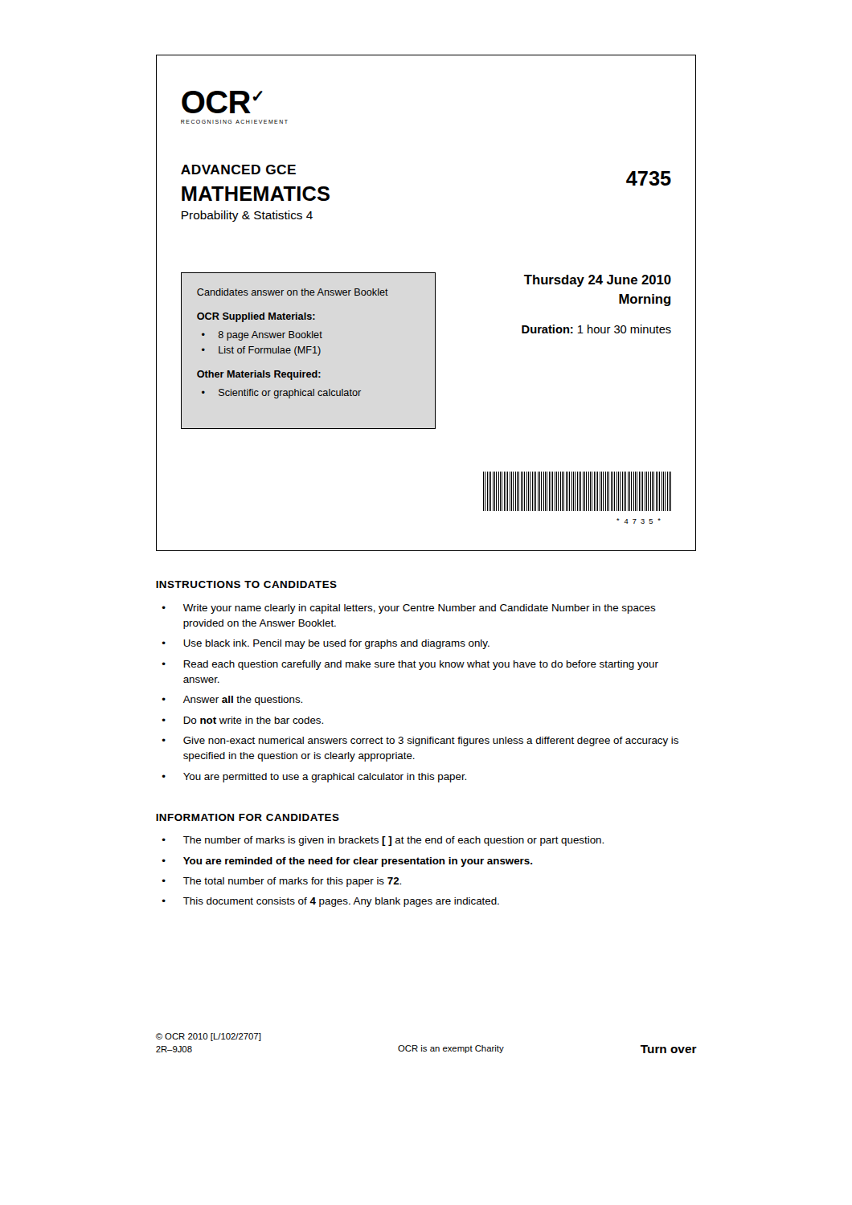OCR✓
Recognising Achievement
ADVANCED GCE
MATHEMATICS
Probability & Statistics 4
4735
Candidates answer on the Answer Booklet
OCR Supplied Materials:
8 page Answer Booklet
List of Formulae (MF1)
Other Materials Required:
Scientific or graphical calculator
Thursday 24 June 2010
Morning
Duration: 1 hour 30 minutes
*4735*
INSTRUCTIONS TO CANDIDATES
Write your name clearly in capital letters, your Centre Number and Candidate Number in the spaces provided on the Answer Booklet.
Use black ink. Pencil may be used for graphs and diagrams only.
Read each question carefully and make sure that you know what you have to do before starting your answer.
Answer all the questions.
Do not write in the bar codes.
Give non-exact numerical answers correct to 3 significant figures unless a different degree of accuracy is specified in the question or is clearly appropriate.
You are permitted to use a graphical calculator in this paper.
INFORMATION FOR CANDIDATES
The number of marks is given in brackets [ ] at the end of each question or part question.
You are reminded of the need for clear presentation in your answers.
The total number of marks for this paper is 72.
This document consists of 4 pages. Any blank pages are indicated.
© OCR 2010 [L/102/2707]
2R–9J08
OCR is an exempt Charity
Turn over